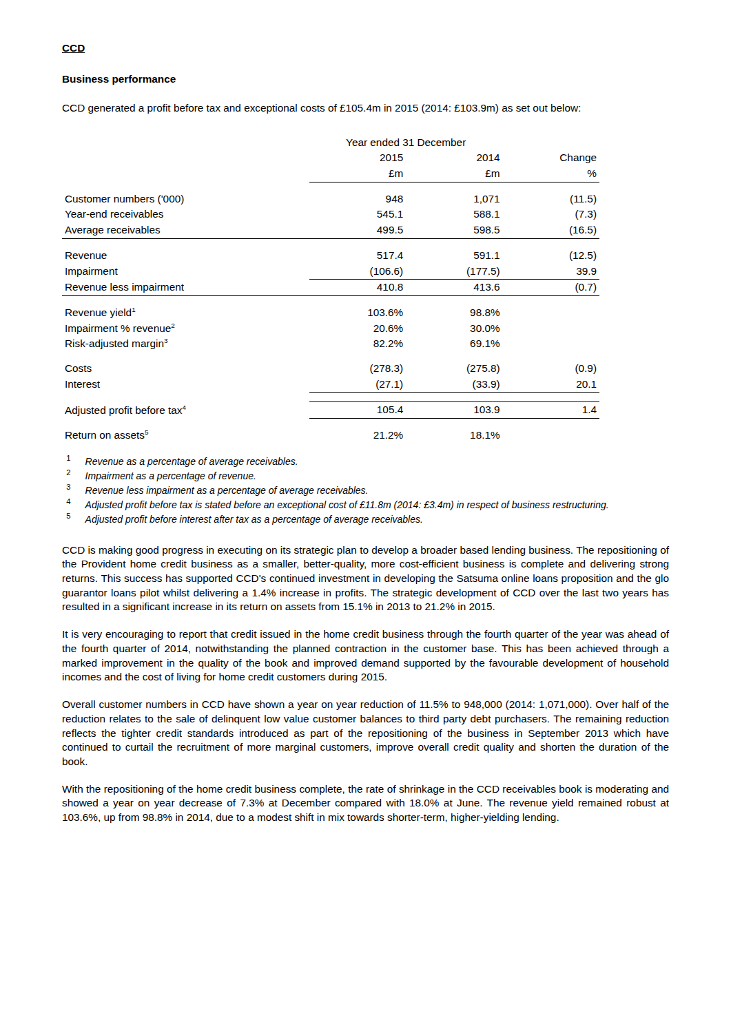CCD
Business performance
CCD generated a profit before tax and exceptional costs of £105.4m in 2015 (2014: £103.9m) as set out below:
| | Year ended 31 December | |
| | 2015 | 2014 | Change |
| | £m | £m | % |
| Customer numbers ('000) | 948 | 1,071 | (11.5) |
| Year-end receivables | 545.1 | 588.1 | (7.3) |
| Average receivables | 499.5 | 598.5 | (16.5) |
| Revenue | 517.4 | 591.1 | (12.5) |
| Impairment | (106.6) | (177.5) | 39.9 |
| Revenue less impairment | 410.8 | 413.6 | (0.7) |
| Revenue yield 1 | 103.6% | 98.8% | |
| Impairment % revenue 2 | 20.6% | 30.0% | |
| Risk-adjusted margin 3 | 82.2% | 69.1% | |
| Costs | (278.3) | (275.8) | (0.9) |
| Interest | (27.1) | (33.9) | 20.1 |
| Adjusted profit before tax 4 | 105.4 | 103.9 | 1.4 |
| Return on assets 5 | 21.2% | 18.1% | |
Revenue as a percentage of average receivables.
Impairment as a percentage of revenue.
Revenue less impairment as a percentage of average receivables.
Adjusted profit before tax is stated before an exceptional cost of £11.8m (2014: £3.4m) in respect of business restructuring.
Adjusted profit before interest after tax as a percentage of average receivables.
CCD is making good progress in executing on its strategic plan to develop a broader based lending business. The repositioning of the Provident home credit business as a smaller, better-quality, more cost-efficient business is complete and delivering strong returns. This success has supported CCD's continued investment in developing the Satsuma online loans proposition and the glo guarantor loans pilot whilst delivering a 1.4% increase in profits. The strategic development of CCD over the last two years has resulted in a significant increase in its return on assets from 15.1% in 2013 to 21.2% in 2015.
It is very encouraging to report that credit issued in the home credit business through the fourth quarter of the year was ahead of the fourth quarter of 2014, notwithstanding the planned contraction in the customer base. This has been achieved through a marked improvement in the quality of the book and improved demand supported by the favourable development of household incomes and the cost of living for home credit customers during 2015.
Overall customer numbers in CCD have shown a year on year reduction of 11.5% to 948,000 (2014: 1,071,000). Over half of the reduction relates to the sale of delinquent low value customer balances to third party debt purchasers. The remaining reduction reflects the tighter credit standards introduced as part of the repositioning of the business in September 2013 which have continued to curtail the recruitment of more marginal customers, improve overall credit quality and shorten the duration of the book.
With the repositioning of the home credit business complete, the rate of shrinkage in the CCD receivables book is moderating and showed a year on year decrease of 7.3% at December compared with 18.0% at June. The revenue yield remained robust at 103.6%, up from 98.8% in 2014, due to a modest shift in mix towards shorter-term, higher-yielding lending.